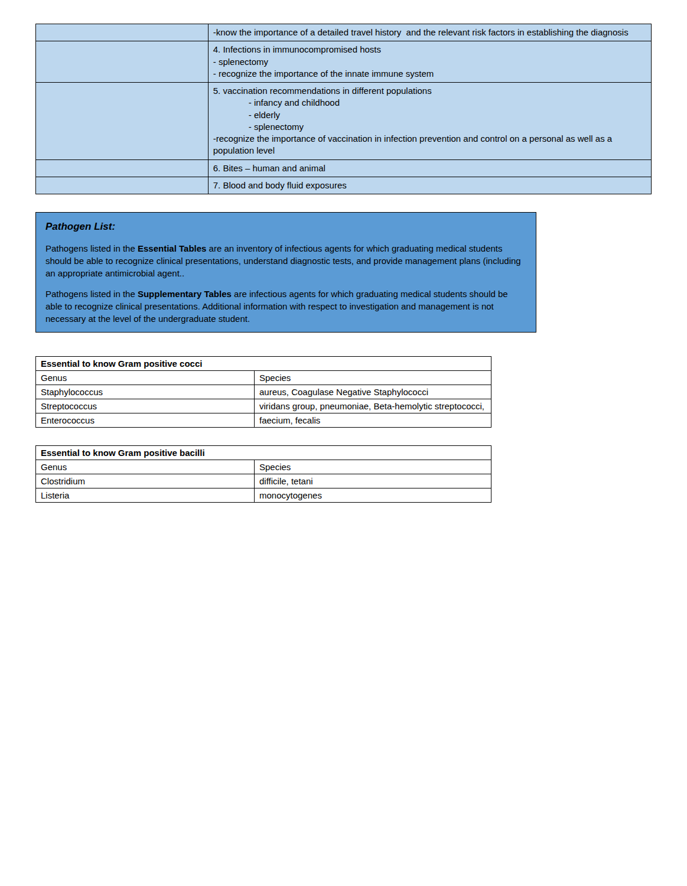| | -know the importance of a detailed travel history and the relevant risk factors in establishing the diagnosis |
| | 4. Infections in immunocompromised hosts - splenectomy - recognize the importance of the innate immune system |
| | 5. vaccination recommendations in different populations - infancy and childhood - elderly - splenectomy -recognize the importance of vaccination in infection prevention and control on a personal as well as a population level |
| | 6. Bites – human and animal |
| | 7. Blood and body fluid exposures |
Pathogen List:
Pathogens listed in the Essential Tables are an inventory of infectious agents for which graduating medical students should be able to recognize clinical presentations, understand diagnostic tests, and provide management plans (including an appropriate antimicrobial agent..
Pathogens listed in the Supplementary Tables are infectious agents for which graduating medical students should be able to recognize clinical presentations. Additional information with respect to investigation and management is not necessary at the level of the undergraduate student.
| Essential to know Gram positive cocci |
| --- |
| Genus | Species |
| Staphylococcus | aureus, Coagulase Negative Staphylococci |
| Streptococcus | viridans group, pneumoniae, Beta-hemolytic streptococci, |
| Enterococcus | faecium, fecalis |
| Essential to know Gram positive bacilli |
| --- |
| Genus | Species |
| Clostridium | difficile, tetani |
| Listeria | monocytogenes |